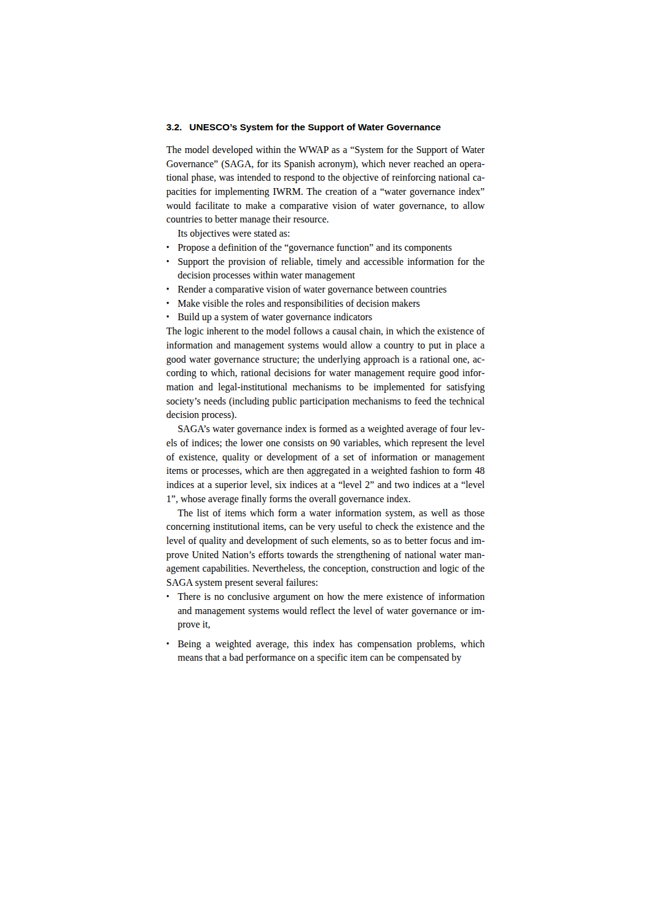3.2. UNESCO’s System for the Support of Water Governance
The model developed within the WWAP as a “System for the Support of Water Governance” (SAGA, for its Spanish acronym), which never reached an operational phase, was intended to respond to the objective of reinforcing national capacities for implementing IWRM. The creation of a “water governance index” would facilitate to make a comparative vision of water governance, to allow countries to better manage their resource.
Its objectives were stated as:
Propose a definition of the “governance function” and its components
Support the provision of reliable, timely and accessible information for the decision processes within water management
Render a comparative vision of water governance between countries
Make visible the roles and responsibilities of decision makers
Build up a system of water governance indicators
The logic inherent to the model follows a causal chain, in which the existence of information and management systems would allow a country to put in place a good water governance structure; the underlying approach is a rational one, according to which, rational decisions for water management require good information and legal-institutional mechanisms to be implemented for satisfying society’s needs (including public participation mechanisms to feed the technical decision process).
SAGA’s water governance index is formed as a weighted average of four levels of indices; the lower one consists on 90 variables, which represent the level of existence, quality or development of a set of information or management items or processes, which are then aggregated in a weighted fashion to form 48 indices at a superior level, six indices at a “level 2” and two indices at a “level 1”, whose average finally forms the overall governance index.
The list of items which form a water information system, as well as those concerning institutional items, can be very useful to check the existence and the level of quality and development of such elements, so as to better focus and improve United Nation’s efforts towards the strengthening of national water management capabilities. Nevertheless, the conception, construction and logic of the SAGA system present several failures:
There is no conclusive argument on how the mere existence of information and management systems would reflect the level of water governance or improve it,
Being a weighted average, this index has compensation problems, which means that a bad performance on a specific item can be compensated by